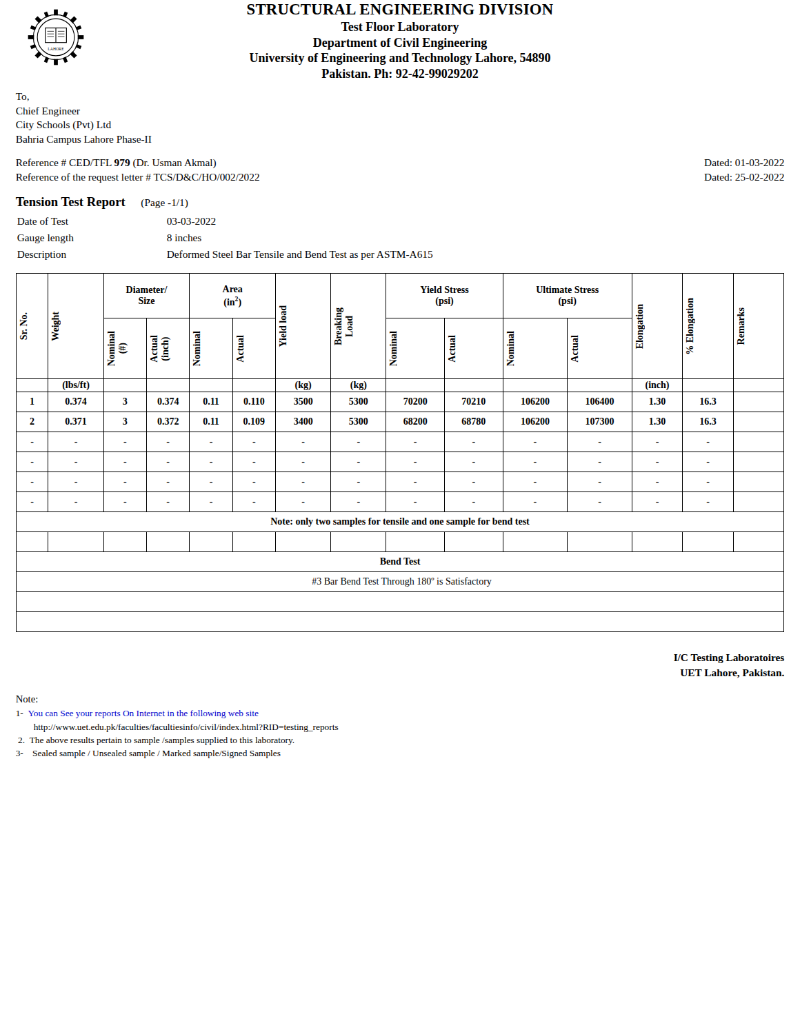LAHORE
STRUCTURAL ENGINEERING DIVISION
Test Floor Laboratory
Department of Civil Engineering
University of Engineering and Technology Lahore, 54890
Pakistan. Ph: 92-42-99029202
To,
Chief Engineer
City Schools (Pvt) Ltd
Bahria Campus Lahore Phase-II
Dated: 01-03-2022 Reference # CED/TFL 979 (Dr. Usman Akmal)
Dated: 25-02-2022 Reference of the request letter # TCS/D&C/HO/002/2022
Tension Test Report (Page -1/1)
| Date of Test | 03-03-2022 |
| Gauge length | 8 inches |
| Description | Deformed Steel Bar Tensile and Bend Test as per ASTM-A615 |
| Sr. No. | Weight | Diameter/ Size | Area (in 2 ) | Yield load | Breaking Load | Yield Stress (psi) | Ultimate Stress (psi) | Elongation | % Elongation | Remarks |
| --- | --- | --- | --- | --- | --- | --- | --- | --- | --- | --- |
| Nominal (#) | Actual (inch) | Nominal | Actual | Nominal | Actual | Nominal | Actual |
| | (lbs/ft) | | | | | (kg) | (kg) | | | | | (inch) | | |
| 1 | 0.374 | 3 | 0.374 | 0.11 | 0.110 | 3500 | 5300 | 70200 | 70210 | 106200 | 106400 | 1.30 | 16.3 | |
| 2 | 0.371 | 3 | 0.372 | 0.11 | 0.109 | 3400 | 5300 | 68200 | 68780 | 106200 | 107300 | 1.30 | 16.3 | |
| - | - | - | - | - | - | - | - | - | - | - | - | - | - | |
| - | - | - | - | - | - | - | - | - | - | - | - | - | - | |
| - | - | - | - | - | - | - | - | - | - | - | - | - | - | |
| - | - | - | - | - | - | - | - | - | - | - | - | - | - | |
| Note: only two samples for tensile and one sample for bend test |
| Bend Test |
| #3 Bar Bend Test Through 180º is Satisfactory |
I/C Testing Laboratoires
UET Lahore, Pakistan.
Note:
1- You can See your reports On Internet in the following web site
http://www.uet.edu.pk/faculties/facultiesinfo/civil/index.html?RID=testing_reports
2. The above results pertain to sample /samples supplied to this laboratory.
3- Sealed sample / Unsealed sample / Marked sample/Signed Samples